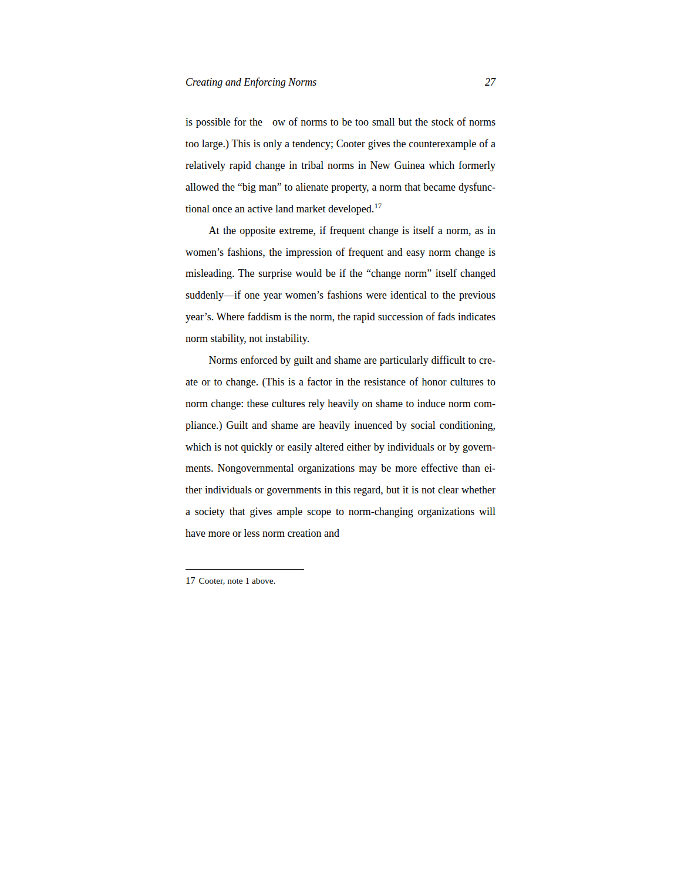Creating and Enforcing Norms 27
is possible for the ow of norms to be too small but the stock of norms too large.) This is only a tendency; Cooter gives the counterexample of a relatively rapid change in tribal norms in New Guinea which formerly allowed the “big man” to alienate property, a norm that became dysfunctional once an active land market developed.17
At the opposite extreme, if frequent change is itself a norm, as in women’s fashions, the impression of frequent and easy norm change is misleading. The surprise would be if the “change norm” itself changed suddenly—if one year women’s fashions were identical to the previous year’s. Where faddism is the norm, the rapid succession of fads indicates norm stability, not instability.
Norms enforced by guilt and shame are particularly difficult to create or to change. (This is a factor in the resistance of honor cultures to norm change: these cultures rely heavily on shame to induce norm compliance.) Guilt and shame are heavily inuenced by social conditioning, which is not quickly or easily altered either by individuals or by governments. Nongovernmental organizations may be more effective than either individuals or governments in this regard, but it is not clear whether a society that gives ample scope to norm-changing organizations will have more or less norm creation and
17 Cooter, note 1 above.